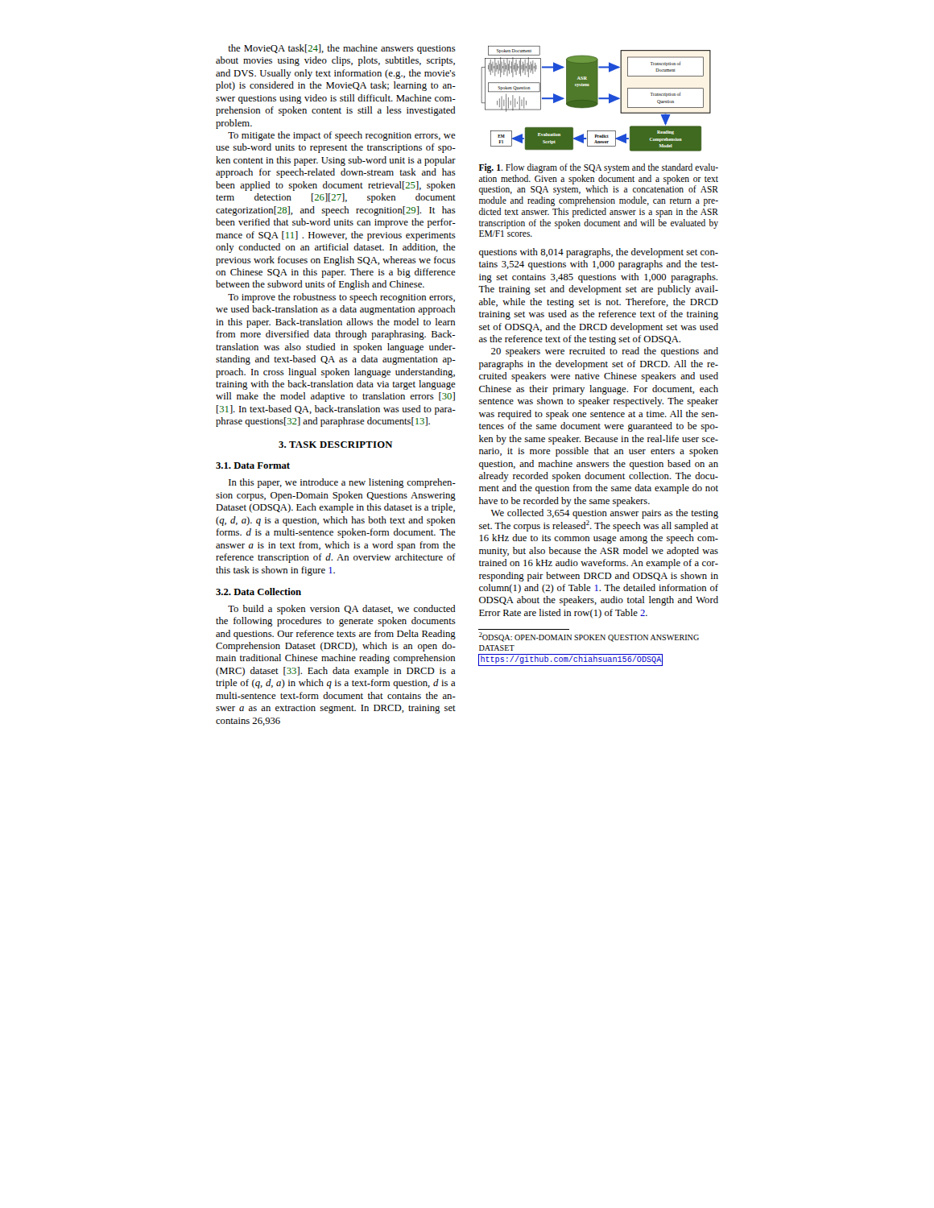the MovieQA task[24], the machine answers questions about movies using video clips, plots, subtitles, scripts, and DVS. Usually only text information (e.g., the movie's plot) is considered in the MovieQA task; learning to answer questions using video is still difficult. Machine comprehension of spoken content is still a less investigated problem.
To mitigate the impact of speech recognition errors, we use sub-word units to represent the transcriptions of spoken content in this paper. Using sub-word unit is a popular approach for speech-related down-stream task and has been applied to spoken document retrieval[25], spoken term detection [26][27], spoken document categorization[28], and speech recognition[29]. It has been verified that sub-word units can improve the performance of SQA [11] . However, the previous experiments only conducted on an artificial dataset. In addition, the previous work focuses on English SQA, whereas we focus on Chinese SQA in this paper. There is a big difference between the subword units of English and Chinese.
To improve the robustness to speech recognition errors, we used back-translation as a data augmentation approach in this paper. Back-translation allows the model to learn from more diversified data through paraphrasing. Back-translation was also studied in spoken language understanding and text-based QA as a data augmentation approach. In cross lingual spoken language understanding, training with the back-translation data via target language will make the model adaptive to translation errors [30][31]. In text-based QA, back-translation was used to paraphrase questions[32] and paraphrase documents[13].
3. Task Description
3.1. Data Format
In this paper, we introduce a new listening comprehension corpus, Open-Domain Spoken Questions Answering Dataset (ODSQA). Each example in this dataset is a triple, (q, d, a). q is a question, which has both text and spoken forms. d is a multi-sentence spoken-form document. The answer a is in text from, which is a word span from the reference transcription of d. An overview architecture of this task is shown in figure 1.
3.2. Data Collection
To build a spoken version QA dataset, we conducted the following procedures to generate spoken documents and questions. Our reference texts are from Delta Reading Comprehension Dataset (DRCD), which is an open domain traditional Chinese machine reading comprehension (MRC) dataset [33]. Each data example in DRCD is a triple of (q, d, a) in which q is a text-form question, d is a multi-sentence text-form document that contains the answer a as an extraction segment. In DRCD, training set contains 26,936
Spoken Document Spoken Question ASR system Transcription of Document Transcription of Question Reading Comprehension Model Predict Answer Evaluation Script EM F1
Fig. 1. Flow diagram of the SQA system and the standard evaluation method. Given a spoken document and a spoken or text question, an SQA system, which is a concatenation of ASR module and reading comprehension module, can return a predicted text answer. This predicted answer is a span in the ASR transcription of the spoken document and will be evaluated by EM/F1 scores.
questions with 8,014 paragraphs, the development set contains 3,524 questions with 1,000 paragraphs and the testing set contains 3,485 questions with 1,000 paragraphs. The training set and development set are publicly available, while the testing set is not. Therefore, the DRCD training set was used as the reference text of the training set of ODSQA, and the DRCD development set was used as the reference text of the testing set of ODSQA.
20 speakers were recruited to read the questions and paragraphs in the development set of DRCD. All the recruited speakers were native Chinese speakers and used Chinese as their primary language. For document, each sentence was shown to speaker respectively. The speaker was required to speak one sentence at a time. All the sentences of the same document were guaranteed to be spoken by the same speaker. Because in the real-life user scenario, it is more possible that an user enters a spoken question, and machine answers the question based on an already recorded spoken document collection. The document and the question from the same data example do not have to be recorded by the same speakers.
We collected 3,654 question answer pairs as the testing set. The corpus is released2. The speech was all sampled at 16 kHz due to its common usage among the speech community, but also because the ASR model we adopted was trained on 16 kHz audio waveforms. An example of a corresponding pair between DRCD and ODSQA is shown in column(1) and (2) of Table 1. The detailed information of ODSQA about the speakers, audio total length and Word Error Rate are listed in row(1) of Table 2.
2ODSQA: OPEN-DOMAIN SPOKEN QUESTION ANSWERING DATASET
https://github.com/chiahsuan156/ODSQA